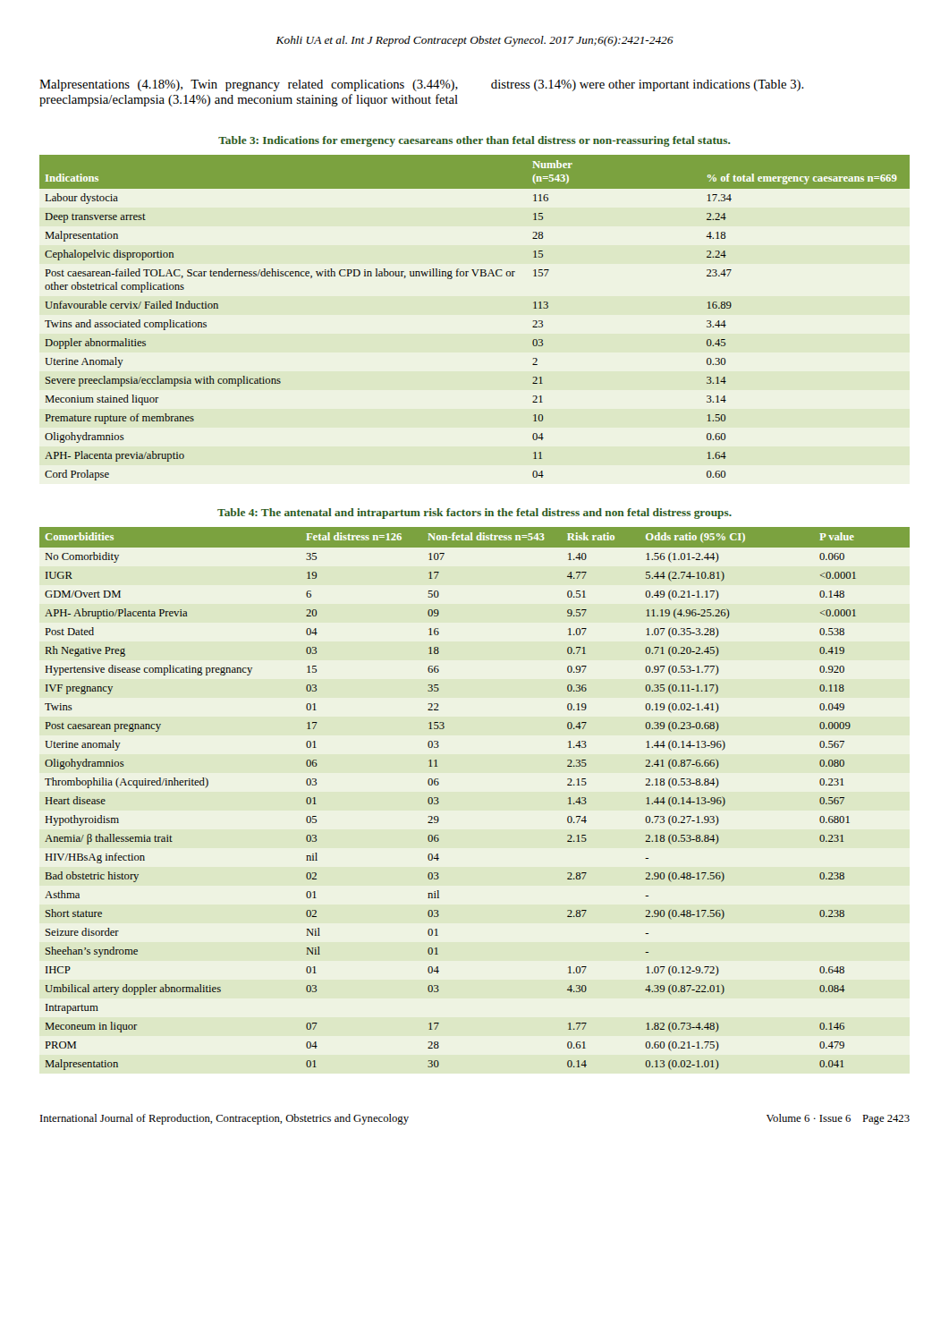Kohli UA et al. Int J Reprod Contracept Obstet Gynecol. 2017 Jun;6(6):2421-2426
Malpresentations (4.18%), Twin pregnancy related complications (3.44%), preeclampsia/eclampsia (3.14%) and meconium staining of liquor without fetal distress (3.14%) were other important indications (Table 3).
Table 3: Indications for emergency caesareans other than fetal distress or non-reassuring fetal status.
| Indications | Number (n=543) | % of total emergency caesareans n=669 |
| --- | --- | --- |
| Labour dystocia | 116 | 17.34 |
| Deep transverse arrest | 15 | 2.24 |
| Malpresentation | 28 | 4.18 |
| Cephalopelvic disproportion | 15 | 2.24 |
| Post caesarean-failed TOLAC, Scar tenderness/dehiscence, with CPD in labour, unwilling for VBAC or other obstetrical complications | 157 | 23.47 |
| Unfavourable cervix/ Failed Induction | 113 | 16.89 |
| Twins and associated complications | 23 | 3.44 |
| Doppler abnormalities | 03 | 0.45 |
| Uterine Anomaly | 2 | 0.30 |
| Severe preeclampsia/ecclampsia with complications | 21 | 3.14 |
| Meconium stained liquor | 21 | 3.14 |
| Premature rupture of membranes | 10 | 1.50 |
| Oligohydramnios | 04 | 0.60 |
| APH- Placenta previa/abruptio | 11 | 1.64 |
| Cord Prolapse | 04 | 0.60 |
Table 4: The antenatal and intrapartum risk factors in the fetal distress and non fetal distress groups.
| Comorbidities | Fetal distress n=126 | Non-fetal distress n=543 | Risk ratio | Odds ratio (95% CI) | P value |
| --- | --- | --- | --- | --- | --- |
| No Comorbidity | 35 | 107 | 1.40 | 1.56 (1.01-2.44) | 0.060 |
| IUGR | 19 | 17 | 4.77 | 5.44 (2.74-10.81) | <0.0001 |
| GDM/Overt DM | 6 | 50 | 0.51 | 0.49 (0.21-1.17) | 0.148 |
| APH- Abruptio/Placenta Previa | 20 | 09 | 9.57 | 11.19 (4.96-25.26) | <0.0001 |
| Post Dated | 04 | 16 | 1.07 | 1.07 (0.35-3.28) | 0.538 |
| Rh Negative Preg | 03 | 18 | 0.71 | 0.71 (0.20-2.45) | 0.419 |
| Hypertensive disease complicating pregnancy | 15 | 66 | 0.97 | 0.97 (0.53-1.77) | 0.920 |
| IVF pregnancy | 03 | 35 | 0.36 | 0.35 (0.11-1.17) | 0.118 |
| Twins | 01 | 22 | 0.19 | 0.19 (0.02-1.41) | 0.049 |
| Post caesarean pregnancy | 17 | 153 | 0.47 | 0.39 (0.23-0.68) | 0.0009 |
| Uterine anomaly | 01 | 03 | 1.43 | 1.44 (0.14-13-96) | 0.567 |
| Oligohydramnios | 06 | 11 | 2.35 | 2.41 (0.87-6.66) | 0.080 |
| Thrombophilia (Acquired/inherited) | 03 | 06 | 2.15 | 2.18 (0.53-8.84) | 0.231 |
| Heart disease | 01 | 03 | 1.43 | 1.44 (0.14-13-96) | 0.567 |
| Hypothyroidism | 05 | 29 | 0.74 | 0.73 (0.27-1.93) | 0.6801 |
| Anemia/ β thallessemia trait | 03 | 06 | 2.15 | 2.18 (0.53-8.84) | 0.231 |
| HIV/HBsAg infection | nil | 04 | | - | |
| Bad obstetric history | 02 | 03 | 2.87 | 2.90 (0.48-17.56) | 0.238 |
| Asthma | 01 | nil | | - | |
| Short stature | 02 | 03 | 2.87 | 2.90 (0.48-17.56) | 0.238 |
| Seizure disorder | Nil | 01 | | - | |
| Sheehan’s syndrome | Nil | 01 | | - | |
| IHCP | 01 | 04 | 1.07 | 1.07 (0.12-9.72) | 0.648 |
| Umbilical artery doppler abnormalities | 03 | 03 | 4.30 | 4.39 (0.87-22.01) | 0.084 |
| Intrapartum | | | | | |
| Meconeum in liquor | 07 | 17 | 1.77 | 1.82 (0.73-4.48) | 0.146 |
| PROM | 04 | 28 | 0.61 | 0.60 (0.21-1.75) | 0.479 |
| Malpresentation | 01 | 30 | 0.14 | 0.13 (0.02-1.01) | 0.041 |
International Journal of Reproduction, Contraception, Obstetrics and Gynecology
Volume 6 · Issue 6 Page 2423